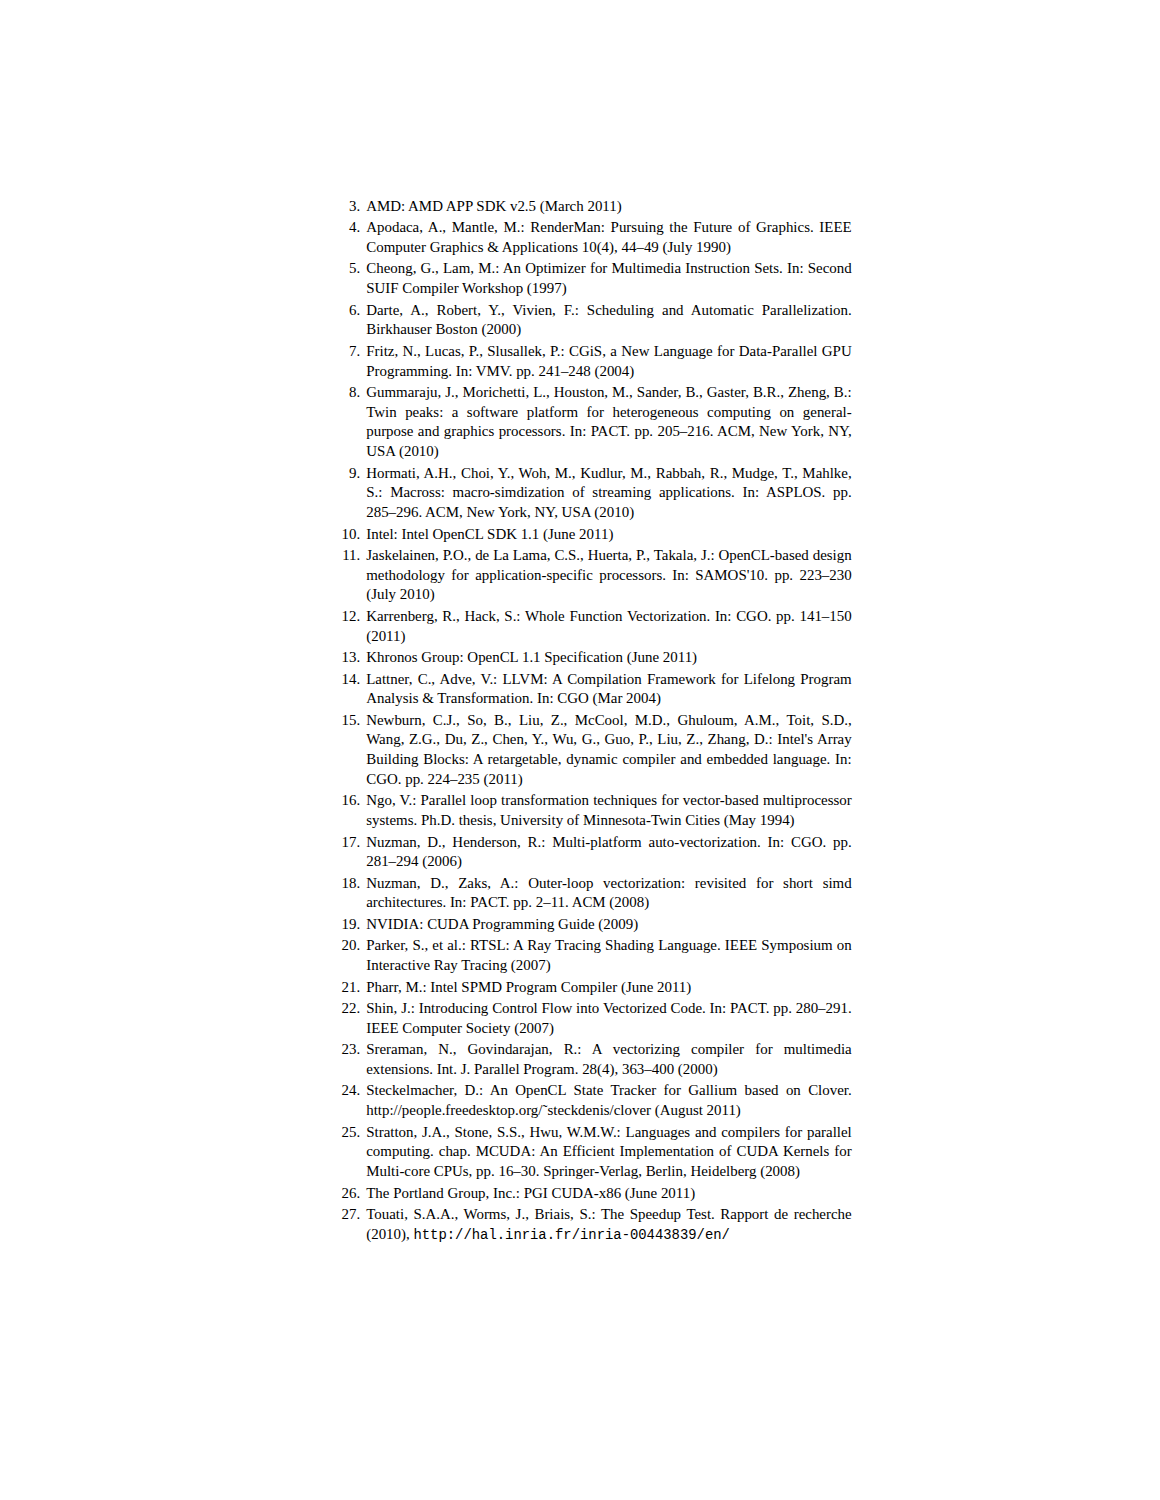3. AMD: AMD APP SDK v2.5 (March 2011)
4. Apodaca, A., Mantle, M.: RenderMan: Pursuing the Future of Graphics. IEEE Computer Graphics & Applications 10(4), 44–49 (July 1990)
5. Cheong, G., Lam, M.: An Optimizer for Multimedia Instruction Sets. In: Second SUIF Compiler Workshop (1997)
6. Darte, A., Robert, Y., Vivien, F.: Scheduling and Automatic Parallelization. Birkhauser Boston (2000)
7. Fritz, N., Lucas, P., Slusallek, P.: CGiS, a New Language for Data-Parallel GPU Programming. In: VMV. pp. 241–248 (2004)
8. Gummaraju, J., Morichetti, L., Houston, M., Sander, B., Gaster, B.R., Zheng, B.: Twin peaks: a software platform for heterogeneous computing on general-purpose and graphics processors. In: PACT. pp. 205–216. ACM, New York, NY, USA (2010)
9. Hormati, A.H., Choi, Y., Woh, M., Kudlur, M., Rabbah, R., Mudge, T., Mahlke, S.: Macross: macro-simdization of streaming applications. In: ASPLOS. pp. 285–296. ACM, New York, NY, USA (2010)
10. Intel: Intel OpenCL SDK 1.1 (June 2011)
11. Jaskelainen, P.O., de La Lama, C.S., Huerta, P., Takala, J.: OpenCL-based design methodology for application-specific processors. In: SAMOS'10. pp. 223–230 (July 2010)
12. Karrenberg, R., Hack, S.: Whole Function Vectorization. In: CGO. pp. 141–150 (2011)
13. Khronos Group: OpenCL 1.1 Specification (June 2011)
14. Lattner, C., Adve, V.: LLVM: A Compilation Framework for Lifelong Program Analysis & Transformation. In: CGO (Mar 2004)
15. Newburn, C.J., So, B., Liu, Z., McCool, M.D., Ghuloum, A.M., Toit, S.D., Wang, Z.G., Du, Z., Chen, Y., Wu, G., Guo, P., Liu, Z., Zhang, D.: Intel's Array Building Blocks: A retargetable, dynamic compiler and embedded language. In: CGO. pp. 224–235 (2011)
16. Ngo, V.: Parallel loop transformation techniques for vector-based multiprocessor systems. Ph.D. thesis, University of Minnesota-Twin Cities (May 1994)
17. Nuzman, D., Henderson, R.: Multi-platform auto-vectorization. In: CGO. pp. 281–294 (2006)
18. Nuzman, D., Zaks, A.: Outer-loop vectorization: revisited for short simd architectures. In: PACT. pp. 2–11. ACM (2008)
19. NVIDIA: CUDA Programming Guide (2009)
20. Parker, S., et al.: RTSL: A Ray Tracing Shading Language. IEEE Symposium on Interactive Ray Tracing (2007)
21. Pharr, M.: Intel SPMD Program Compiler (June 2011)
22. Shin, J.: Introducing Control Flow into Vectorized Code. In: PACT. pp. 280–291. IEEE Computer Society (2007)
23. Sreraman, N., Govindarajan, R.: A vectorizing compiler for multimedia extensions. Int. J. Parallel Program. 28(4), 363–400 (2000)
24. Steckelmacher, D.: An OpenCL State Tracker for Gallium based on Clover. http://people.freedesktop.org/˜steckdenis/clover (August 2011)
25. Stratton, J.A., Stone, S.S., Hwu, W.M.W.: Languages and compilers for parallel computing. chap. MCUDA: An Efficient Implementation of CUDA Kernels for Multi-core CPUs, pp. 16–30. Springer-Verlag, Berlin, Heidelberg (2008)
26. The Portland Group, Inc.: PGI CUDA-x86 (June 2011)
27. Touati, S.A.A., Worms, J., Briais, S.: The Speedup Test. Rapport de recherche (2010), http://hal.inria.fr/inria-00443839/en/